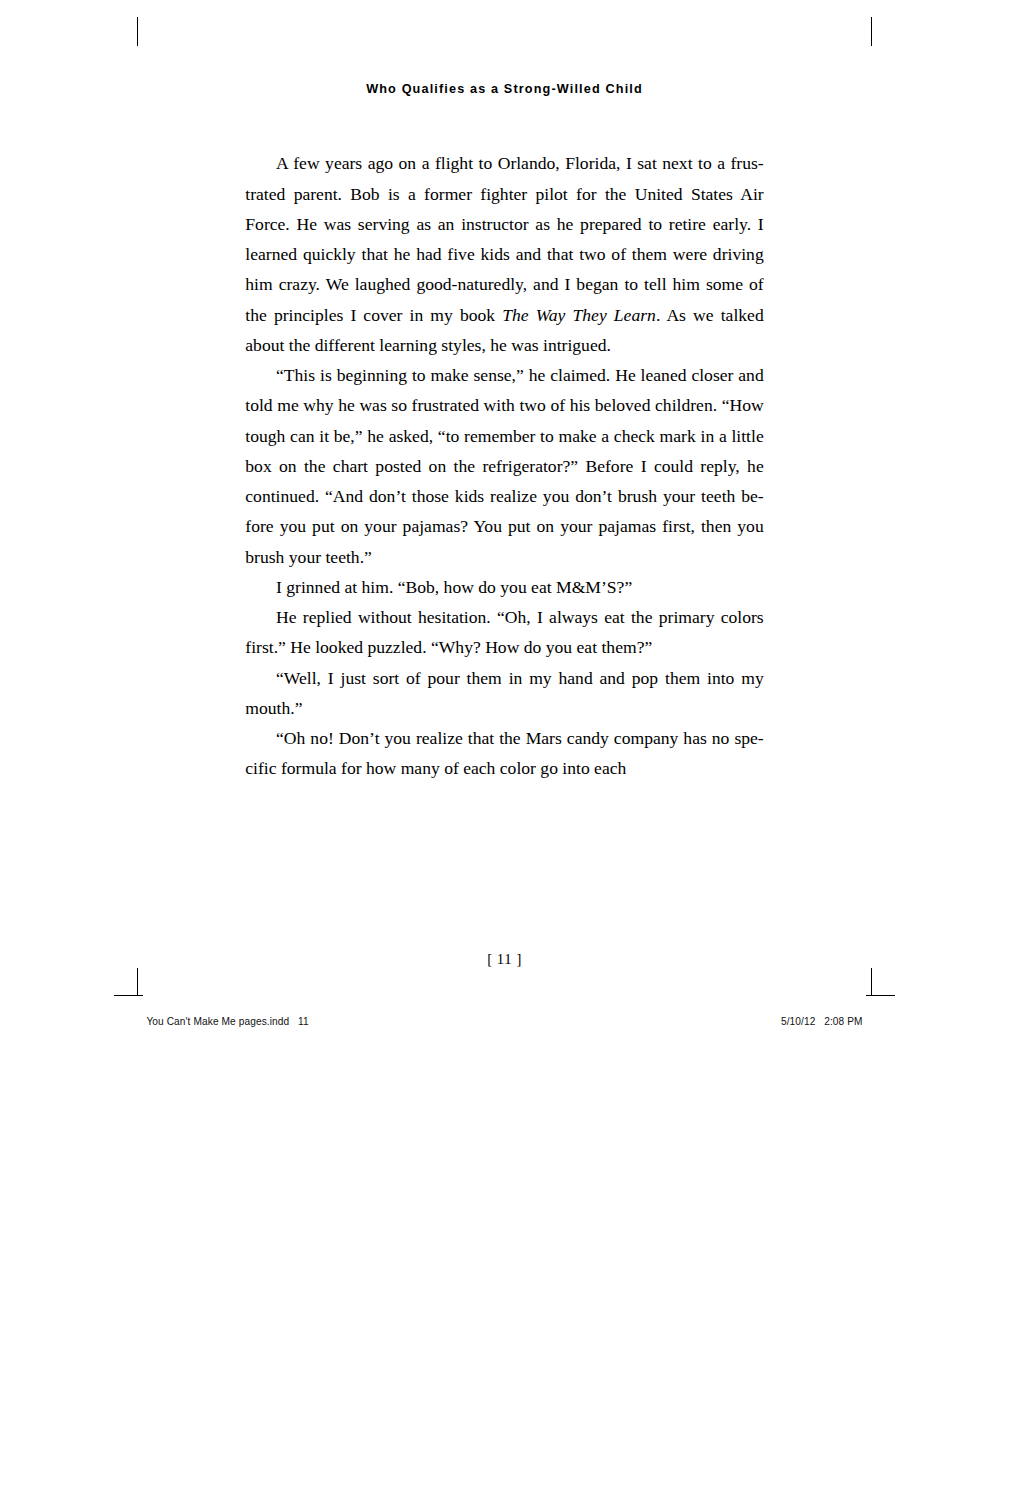Who Qualifies as a Strong-Willed Child
A few years ago on a flight to Orlando, Florida, I sat next to a frustrated parent. Bob is a former fighter pilot for the United States Air Force. He was serving as an instructor as he prepared to retire early. I learned quickly that he had five kids and that two of them were driving him crazy. We laughed good-naturedly, and I began to tell him some of the principles I cover in my book The Way They Learn. As we talked about the different learning styles, he was intrigued.
“This is beginning to make sense,” he claimed. He leaned closer and told me why he was so frustrated with two of his beloved children. “How tough can it be,” he asked, “to remember to make a check mark in a little box on the chart posted on the refrigerator?” Before I could reply, he continued. “And don’t those kids realize you don’t brush your teeth before you put on your pajamas? You put on your pajamas first, then you brush your teeth.”
I grinned at him. “Bob, how do you eat M&M’S?”
He replied without hesitation. “Oh, I always eat the primary colors first.” He looked puzzled. “Why? How do you eat them?”
“Well, I just sort of pour them in my hand and pop them into my mouth.”
“Oh no! Don’t you realize that the Mars candy company has no specific formula for how many of each color go into each
[ 11 ]
You Can't Make Me pages.indd 11 5/10/12 2:08 PM